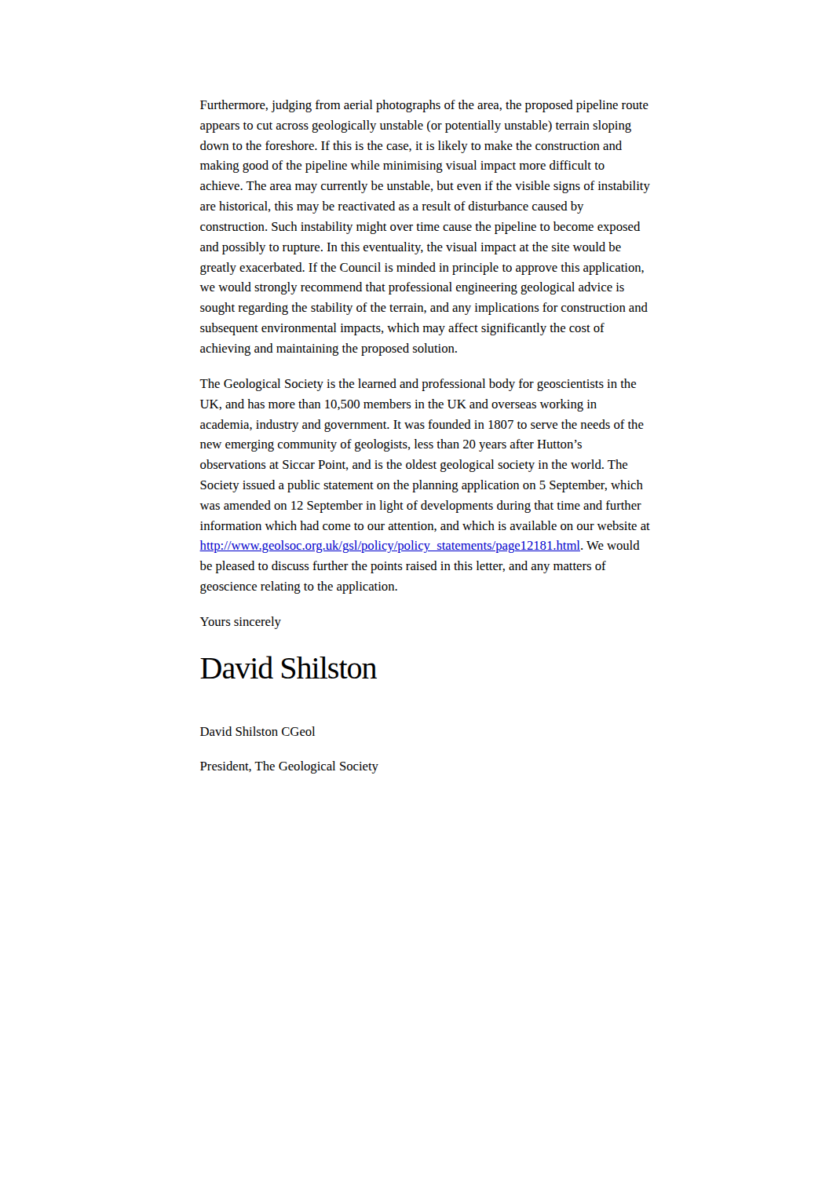Furthermore, judging from aerial photographs of the area, the proposed pipeline route appears to cut across geologically unstable (or potentially unstable) terrain sloping down to the foreshore. If this is the case, it is likely to make the construction and making good of the pipeline while minimising visual impact more difficult to achieve. The area may currently be unstable, but even if the visible signs of instability are historical, this may be reactivated as a result of disturbance caused by construction. Such instability might over time cause the pipeline to become exposed and possibly to rupture. In this eventuality, the visual impact at the site would be greatly exacerbated. If the Council is minded in principle to approve this application, we would strongly recommend that professional engineering geological advice is sought regarding the stability of the terrain, and any implications for construction and subsequent environmental impacts, which may affect significantly the cost of achieving and maintaining the proposed solution.
The Geological Society is the learned and professional body for geoscientists in the UK, and has more than 10,500 members in the UK and overseas working in academia, industry and government. It was founded in 1807 to serve the needs of the new emerging community of geologists, less than 20 years after Hutton’s observations at Siccar Point, and is the oldest geological society in the world. The Society issued a public statement on the planning application on 5 September, which was amended on 12 September in light of developments during that time and further information which had come to our attention, and which is available on our website at http://www.geolsoc.org.uk/gsl/policy/policy_statements/page12181.html. We would be pleased to discuss further the points raised in this letter, and any matters of geoscience relating to the application.
Yours sincerely
David Shilston
David Shilston CGeol
President, The Geological Society